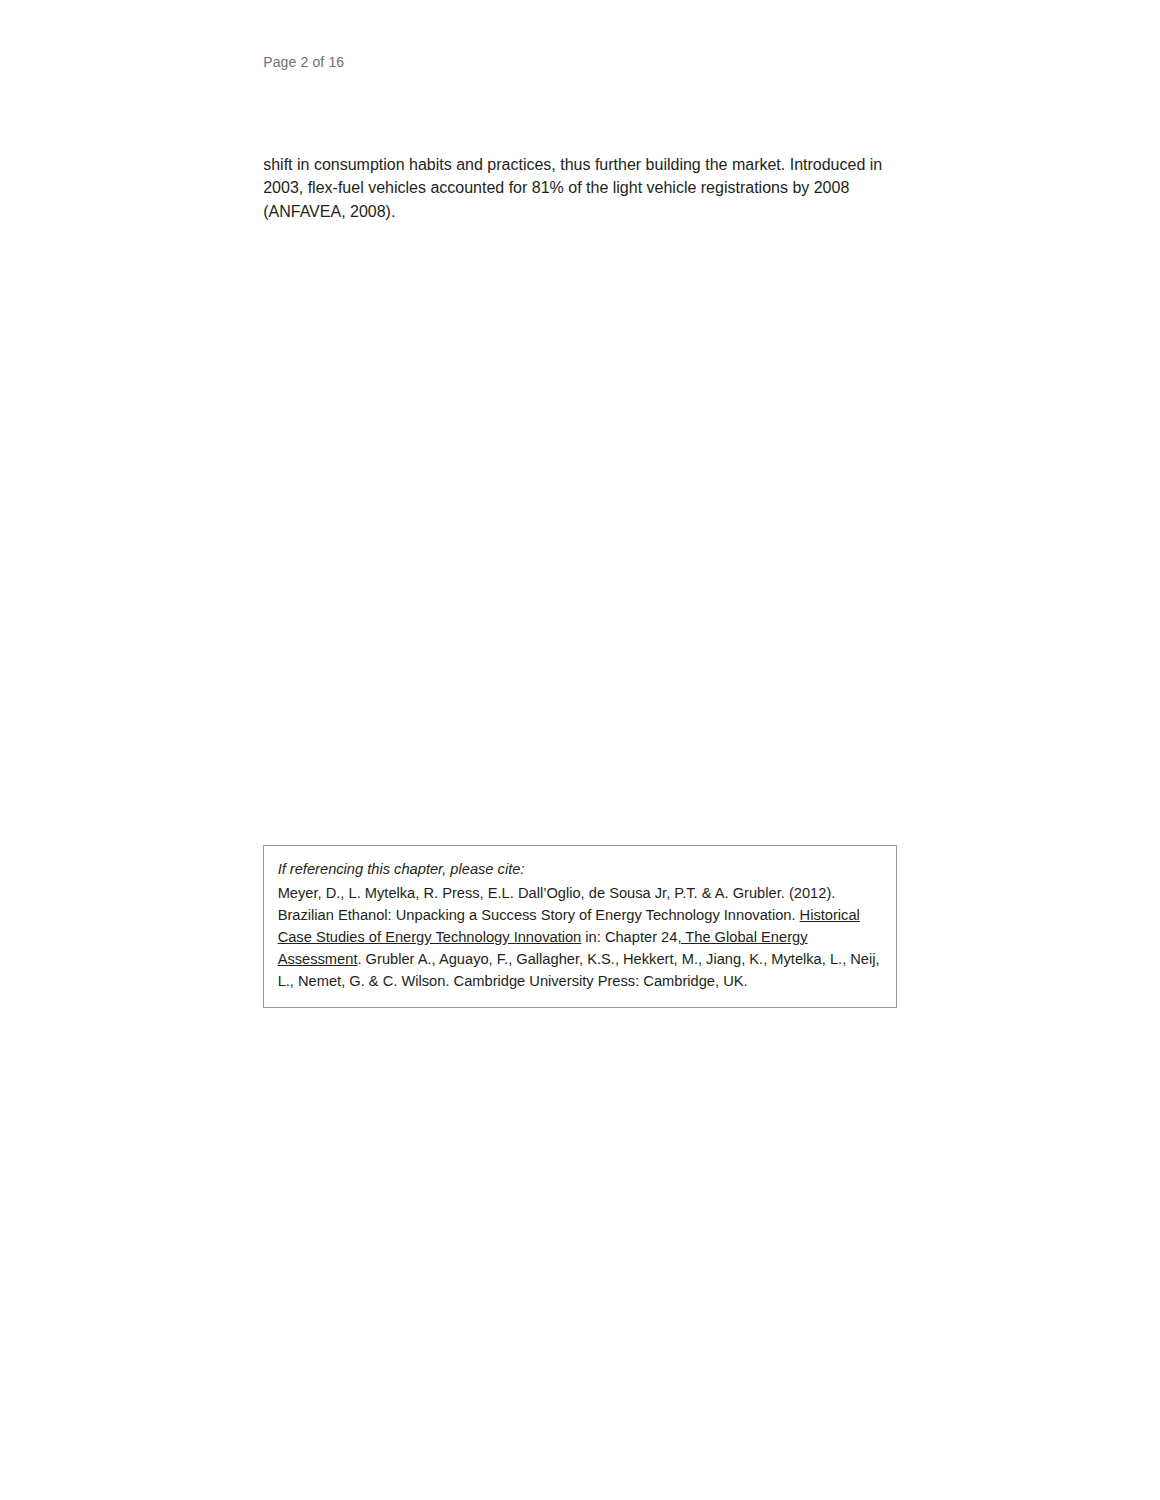Page 2 of 16
shift in consumption habits and practices, thus further building the market. Introduced in 2003, flex-fuel vehicles accounted for 81% of the light vehicle registrations by 2008 (ANFAVEA, 2008).
If referencing this chapter, please cite:
Meyer, D., L. Mytelka, R. Press, E.L. Dall’Oglio, de Sousa Jr, P.T. & A. Grubler. (2012). Brazilian Ethanol: Unpacking a Success Story of Energy Technology Innovation. Historical Case Studies of Energy Technology Innovation in: Chapter 24, The Global Energy Assessment. Grubler A., Aguayo, F., Gallagher, K.S., Hekkert, M., Jiang, K., Mytelka, L., Neij, L., Nemet, G. & C. Wilson. Cambridge University Press: Cambridge, UK.